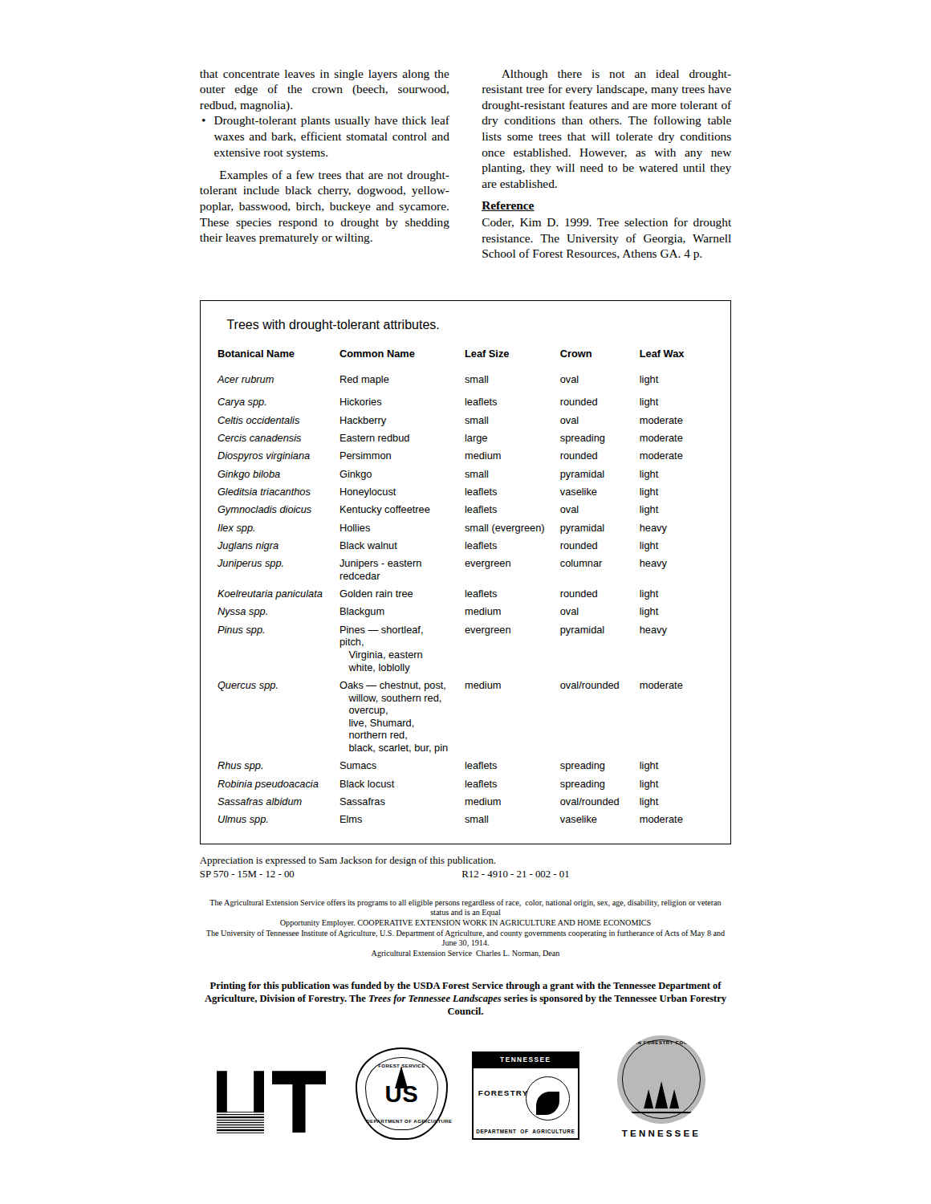that concentrate leaves in single layers along the outer edge of the crown (beech, sourwood, redbud, magnolia).
Drought-tolerant plants usually have thick leaf waxes and bark, efficient stomatal control and extensive root systems.
Examples of a few trees that are not drought-tolerant include black cherry, dogwood, yellow-poplar, basswood, birch, buckeye and sycamore. These species respond to drought by shedding their leaves prematurely or wilting.
Although there is not an ideal drought-resistant tree for every landscape, many trees have drought-resistant features and are more tolerant of dry conditions than others. The following table lists some trees that will tolerate dry conditions once established. However, as with any new planting, they will need to be watered until they are established.
Reference
Coder, Kim D. 1999. Tree selection for drought resistance. The University of Georgia, Warnell School of Forest Resources, Athens GA. 4 p.
Trees with drought-tolerant attributes.
| Botanical Name | Common Name | Leaf Size | Crown | Leaf Wax |
| --- | --- | --- | --- | --- |
| Acer rubrum | Red maple | small | oval | light |
| Carya spp. | Hickories | leaflets | rounded | light |
| Celtis occidentalis | Hackberry | small | oval | moderate |
| Cercis canadensis | Eastern redbud | large | spreading | moderate |
| Diospyros virginiana | Persimmon | medium | rounded | moderate |
| Ginkgo biloba | Ginkgo | small | pyramidal | light |
| Gleditsia triacanthos | Honeylocust | leaflets | vaselike | light |
| Gymnocladis dioicus | Kentucky coffeetree | leaflets | oval | light |
| Ilex spp. | Hollies | small (evergreen) | pyramidal | heavy |
| Juglans nigra | Black walnut | leaflets | rounded | light |
| Juniperus spp. | Junipers - eastern redcedar | evergreen | columnar | heavy |
| Koelreutaria paniculata | Golden rain tree | leaflets | rounded | light |
| Nyssa spp. | Blackgum | medium | oval | light |
| Pinus spp. | Pines — shortleaf, pitch, Virginia, eastern white, loblolly | evergreen | pyramidal | heavy |
| Quercus spp. | Oaks — chestnut, post, willow, southern red, overcup, live, Shumard, northern red, black, scarlet, bur, pin | medium | oval/rounded | moderate |
| Rhus spp. | Sumacs | leaflets | spreading | light |
| Robinia pseudoacacia | Black locust | leaflets | spreading | light |
| Sassafras albidum | Sassafras | medium | oval/rounded | light |
| Ulmus spp. | Elms | small | vaselike | moderate |
Appreciation is expressed to Sam Jackson for design of this publication.
SP 570 - 15M - 12 - 00 R12 - 4910 - 21 - 002 - 01
The Agricultural Extension Service offers its programs to all eligible persons regardless of race, color, national origin, sex, age, disability, religion or veteran status and is an Equal
Opportunity Employer. COOPERATIVE EXTENSION WORK IN AGRICULTURE AND HOME ECONOMICS
The University of Tennessee Institute of Agriculture, U.S. Department of Agriculture, and county governments cooperating in furtherance of Acts of May 8 and June 30, 1914.
Agricultural Extension Service Charles L. Norman, Dean
Printing for this publication was funded by the USDA Forest Service through a grant with the Tennessee Department of
Agriculture, Division of Forestry. The Trees for Tennessee Landscapes series is sponsored by the Tennessee Urban Forestry Council.
FOREST SERVICE
US
DEPARTMENT OF AGRICULTURE
TENNESSEE
FORESTRY
DEPARTMENT OF AGRICULTURE
URBAN FORESTRY COUNCIL
TENNESSEE